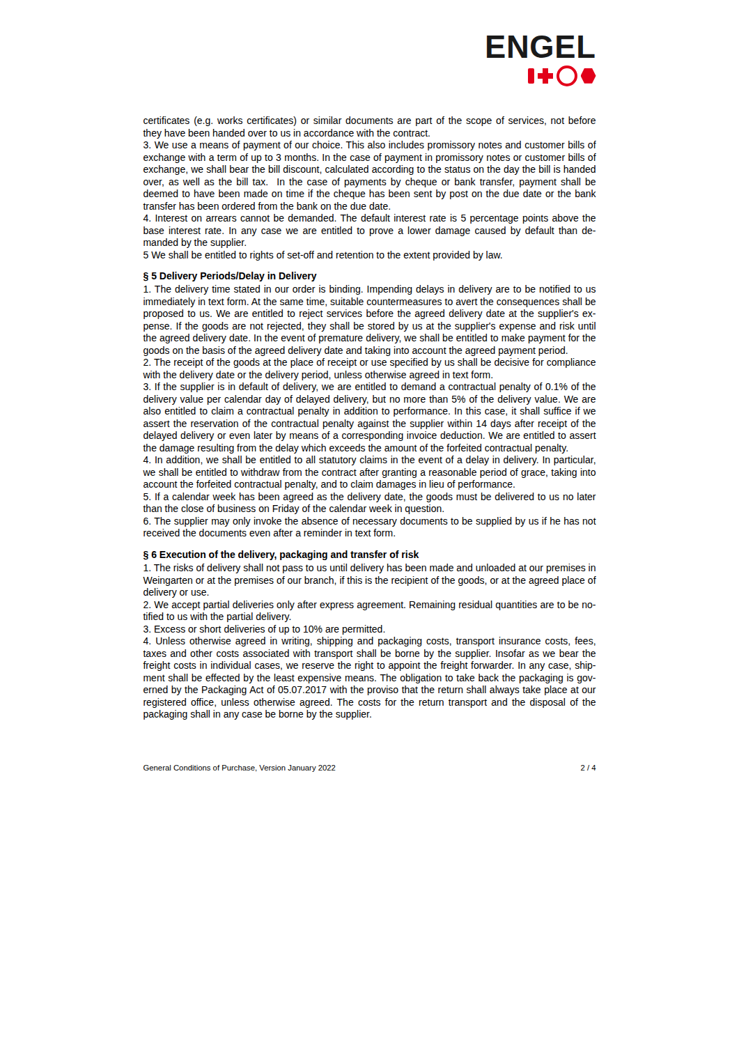ENGEL
certificates (e.g. works certificates) or similar documents are part of the scope of services, not before they have been handed over to us in accordance with the contract.
3. We use a means of payment of our choice. This also includes promissory notes and customer bills of exchange with a term of up to 3 months. In the case of payment in promissory notes or customer bills of exchange, we shall bear the bill discount, calculated according to the status on the day the bill is handed over, as well as the bill tax. In the case of payments by cheque or bank transfer, payment shall be deemed to have been made on time if the cheque has been sent by post on the due date or the bank transfer has been ordered from the bank on the due date.
4. Interest on arrears cannot be demanded. The default interest rate is 5 percentage points above the base interest rate. In any case we are entitled to prove a lower damage caused by default than demanded by the supplier.
5 We shall be entitled to rights of set-off and retention to the extent provided by law.
§ 5 Delivery Periods/Delay in Delivery
1. The delivery time stated in our order is binding. Impending delays in delivery are to be notified to us immediately in text form. At the same time, suitable countermeasures to avert the consequences shall be proposed to us. We are entitled to reject services before the agreed delivery date at the supplier's expense. If the goods are not rejected, they shall be stored by us at the supplier's expense and risk until the agreed delivery date. In the event of premature delivery, we shall be entitled to make payment for the goods on the basis of the agreed delivery date and taking into account the agreed payment period.
2. The receipt of the goods at the place of receipt or use specified by us shall be decisive for compliance with the delivery date or the delivery period, unless otherwise agreed in text form.
3. If the supplier is in default of delivery, we are entitled to demand a contractual penalty of 0.1% of the delivery value per calendar day of delayed delivery, but no more than 5% of the delivery value. We are also entitled to claim a contractual penalty in addition to performance. In this case, it shall suffice if we assert the reservation of the contractual penalty against the supplier within 14 days after receipt of the delayed delivery or even later by means of a corresponding invoice deduction. We are entitled to assert the damage resulting from the delay which exceeds the amount of the forfeited contractual penalty.
4. In addition, we shall be entitled to all statutory claims in the event of a delay in delivery. In particular, we shall be entitled to withdraw from the contract after granting a reasonable period of grace, taking into account the forfeited contractual penalty, and to claim damages in lieu of performance.
5. If a calendar week has been agreed as the delivery date, the goods must be delivered to us no later than the close of business on Friday of the calendar week in question.
6. The supplier may only invoke the absence of necessary documents to be supplied by us if he has not received the documents even after a reminder in text form.
§ 6 Execution of the delivery, packaging and transfer of risk
1. The risks of delivery shall not pass to us until delivery has been made and unloaded at our premises in Weingarten or at the premises of our branch, if this is the recipient of the goods, or at the agreed place of delivery or use.
2. We accept partial deliveries only after express agreement. Remaining residual quantities are to be notified to us with the partial delivery.
3. Excess or short deliveries of up to 10% are permitted.
4. Unless otherwise agreed in writing, shipping and packaging costs, transport insurance costs, fees, taxes and other costs associated with transport shall be borne by the supplier. Insofar as we bear the freight costs in individual cases, we reserve the right to appoint the freight forwarder. In any case, shipment shall be effected by the least expensive means. The obligation to take back the packaging is governed by the Packaging Act of 05.07.2017 with the proviso that the return shall always take place at our registered office, unless otherwise agreed. The costs for the return transport and the disposal of the packaging shall in any case be borne by the supplier.
General Conditions of Purchase, Version January 2022
2 / 4